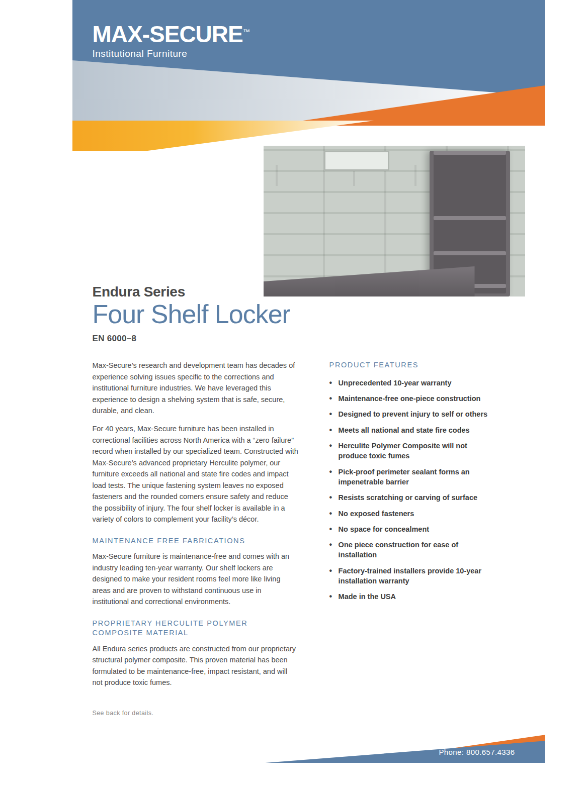MAX-SECURE™
Institutional Furniture
Endura Series
Four Shelf Locker
EN 6000–8
Max-Secure’s research and development team has decades of experience solving issues specific to the corrections and institutional furniture industries. We have leveraged this experience to design a shelving system that is safe, secure, durable, and clean.
For 40 years, Max-Secure furniture has been installed in correctional facilities across North America with a “zero failure” record when installed by our specialized team. Constructed with Max-Secure’s advanced proprietary Herculite polymer, our furniture exceeds all national and state fire codes and impact load tests. The unique fastening system leaves no exposed fasteners and the rounded corners ensure safety and reduce the possibility of injury. The four shelf locker is available in a variety of colors to complement your facility’s décor.
Maintenance Free Fabrications
Max-Secure furniture is maintenance-free and comes with an industry leading ten-year warranty. Our shelf lockers are designed to make your resident rooms feel more like living areas and are proven to withstand continuous use in institutional and correctional environments.
Proprietary Herculite Polymer
Composite Material
All Endura series products are constructed from our proprietary structural polymer composite. This proven material has been formulated to be maintenance-free, impact resistant, and will not produce toxic fumes.
Product Features
Unprecedented 10-year warranty
Maintenance-free one-piece construction
Designed to prevent injury to self or others
Meets all national and state fire codes
Herculite Polymer Composite will not produce toxic fumes
Pick-proof perimeter sealant forms an impenetrable barrier
Resists scratching or carving of surface
No exposed fasteners
No space for concealment
One piece construction for ease of installation
Factory-trained installers provide 10-year installation warranty
Made in the USA
See back for details.
Phone: 800.657.4336